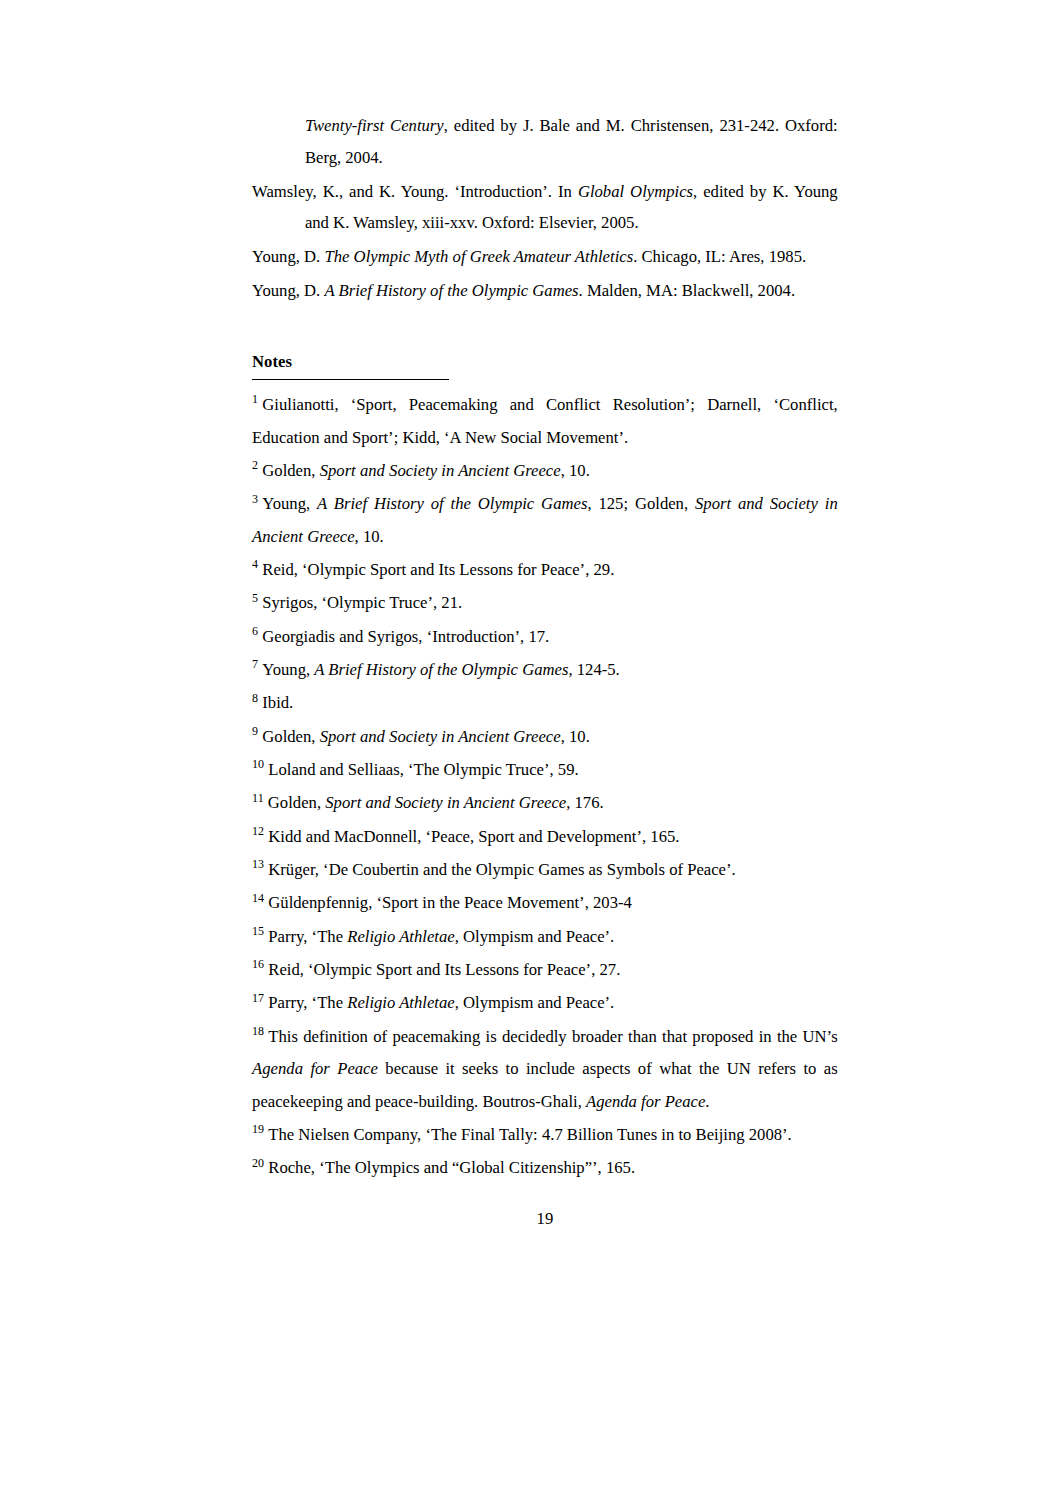Twenty-first Century, edited by J. Bale and M. Christensen, 231-242. Oxford: Berg, 2004.
Wamsley, K., and K. Young. ‘Introduction’. In Global Olympics, edited by K. Young and K. Wamsley, xiii-xxv. Oxford: Elsevier, 2005.
Young, D. The Olympic Myth of Greek Amateur Athletics. Chicago, IL: Ares, 1985.
Young, D. A Brief History of the Olympic Games. Malden, MA: Blackwell, 2004.
Notes
Giulianotti, ‘Sport, Peacemaking and Conflict Resolution’; Darnell, ‘Conflict, Education and Sport’; Kidd, ‘A New Social Movement’.
Golden, Sport and Society in Ancient Greece, 10.
Young, A Brief History of the Olympic Games, 125; Golden, Sport and Society in Ancient Greece, 10.
Reid, ‘Olympic Sport and Its Lessons for Peace’, 29.
Syrigos, ‘Olympic Truce’, 21.
Georgiadis and Syrigos, ‘Introduction’, 17.
Young, A Brief History of the Olympic Games, 124-5.
Ibid.
Golden, Sport and Society in Ancient Greece, 10.
Loland and Selliaas, ‘The Olympic Truce’, 59.
Golden, Sport and Society in Ancient Greece, 176.
Kidd and MacDonnell, ‘Peace, Sport and Development’, 165.
Krüger, ‘De Coubertin and the Olympic Games as Symbols of Peace’.
Güldenpfennig, ‘Sport in the Peace Movement’, 203-4
Parry, ‘The Religio Athletae, Olympism and Peace’.
Reid, ‘Olympic Sport and Its Lessons for Peace’, 27.
Parry, ‘The Religio Athletae, Olympism and Peace’.
This definition of peacemaking is decidedly broader than that proposed in the UN’s Agenda for Peace because it seeks to include aspects of what the UN refers to as peacekeeping and peace-building. Boutros-Ghali, Agenda for Peace.
The Nielsen Company, ‘The Final Tally: 4.7 Billion Tunes in to Beijing 2008’.
Roche, ‘The Olympics and “Global Citizenship”’, 165.
19